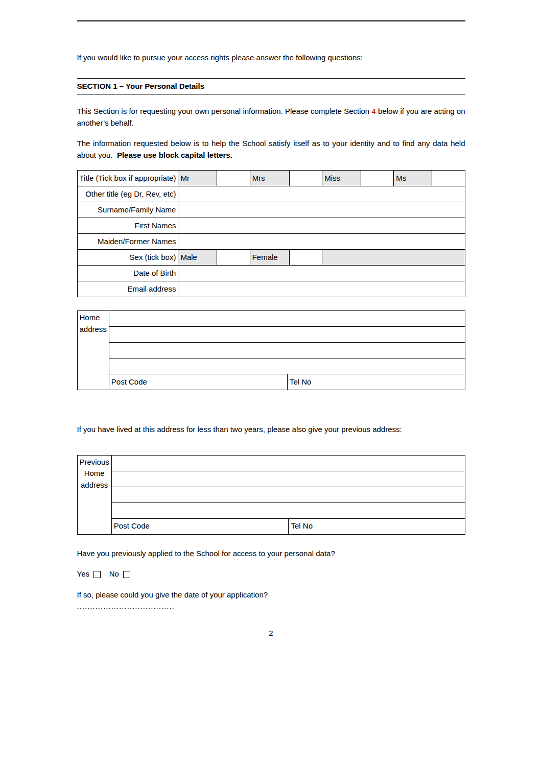If you would like to pursue your access rights please answer the following questions:
SECTION 1 – Your Personal Details
This Section is for requesting your own personal information. Please complete Section 4 below if you are acting on another’s behalf.
The information requested below is to help the School satisfy itself as to your identity and to find any data held about you. Please use block capital letters.
| Title (Tick box if appropriate) | Mr | | Mrs | | Miss | | Ms | |
| Other title (eg Dr, Rev, etc) | |
| Surname/Family Name | |
| First Names | |
| Maiden/Former Names | |
| Sex (tick box) | Male | | Female | | |
| Date of Birth | |
| Email address | |
| Home address | |
| Post Code | Tel No |
If you have lived at this address for less than two years, please also give your previous address:
| Previous Home address | |
| Post Code | Tel No |
Have you previously applied to the School for access to your personal data?
Yes No
If so, please could you give the date of your application?
.....................................
2